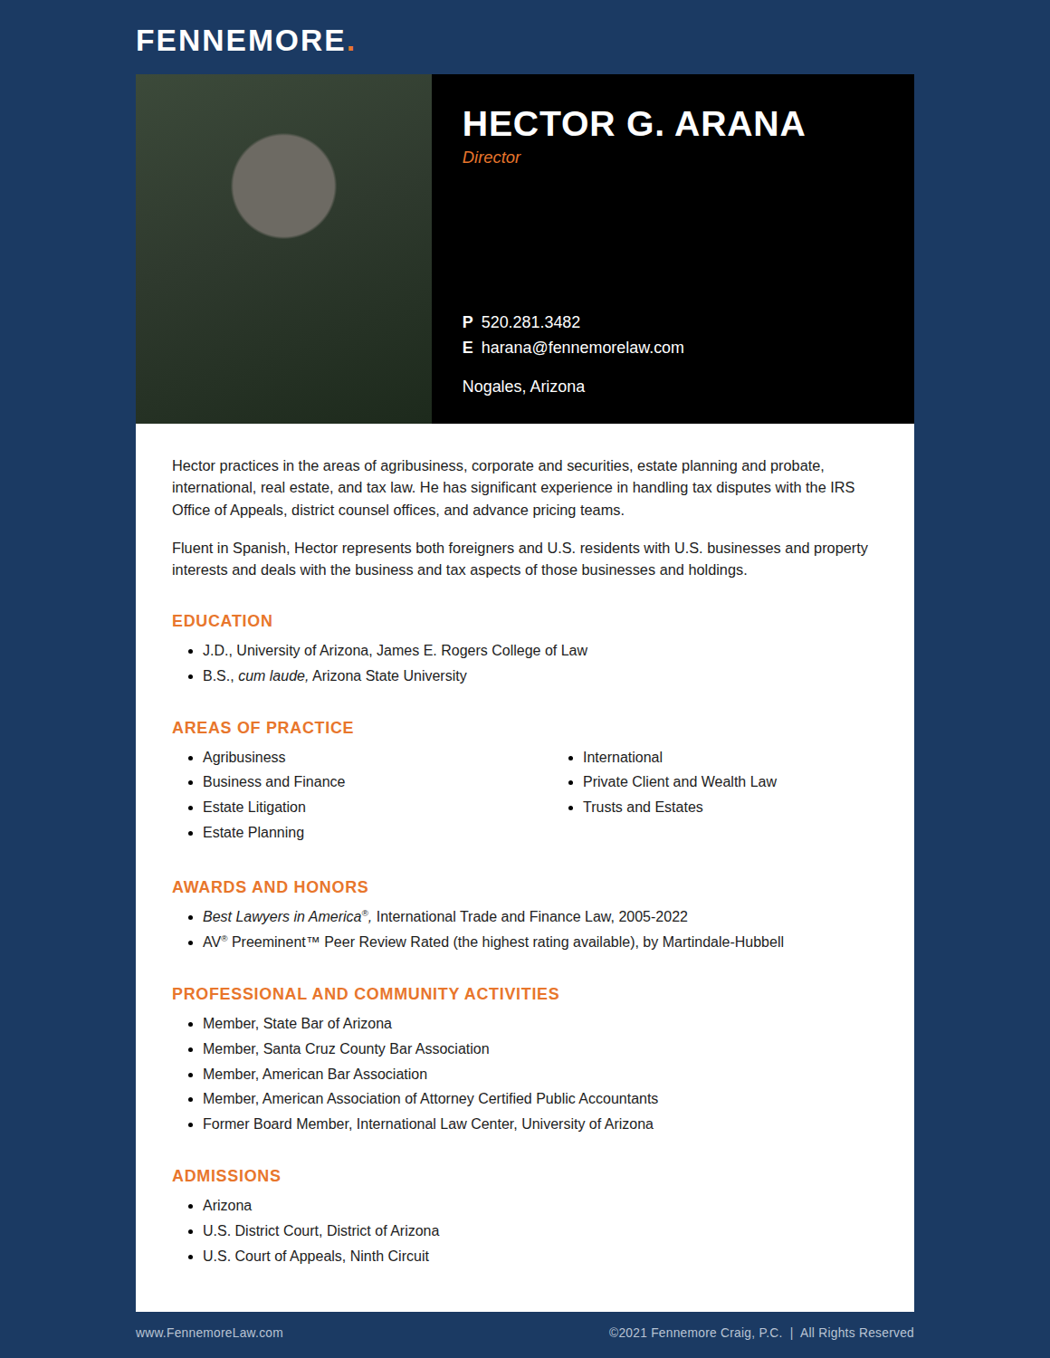FENNEMORE.
HECTOR G. ARANA
Director
P 520.281.3482
E harana@fennemorelaw.com
Nogales, Arizona
Hector practices in the areas of agribusiness, corporate and securities, estate planning and probate, international, real estate, and tax law. He has significant experience in handling tax disputes with the IRS Office of Appeals, district counsel offices, and advance pricing teams.
Fluent in Spanish, Hector represents both foreigners and U.S. residents with U.S. businesses and property interests and deals with the business and tax aspects of those businesses and holdings.
Education
J.D., University of Arizona, James E. Rogers College of Law
B.S., cum laude, Arizona State University
Areas of Practice
Agribusiness
Business and Finance
Estate Litigation
Estate Planning
International
Private Client and Wealth Law
Trusts and Estates
Awards and Honors
Best Lawyers in America®, International Trade and Finance Law, 2005-2022
AV® Preeminent™ Peer Review Rated (the highest rating available), by Martindale-Hubbell
Professional and Community Activities
Member, State Bar of Arizona
Member, Santa Cruz County Bar Association
Member, American Bar Association
Member, American Association of Attorney Certified Public Accountants
Former Board Member, International Law Center, University of Arizona
Admissions
Arizona
U.S. District Court, District of Arizona
U.S. Court of Appeals, Ninth Circuit
www.FennemoreLaw.com
©2021 Fennemore Craig, P.C. | All Rights Reserved